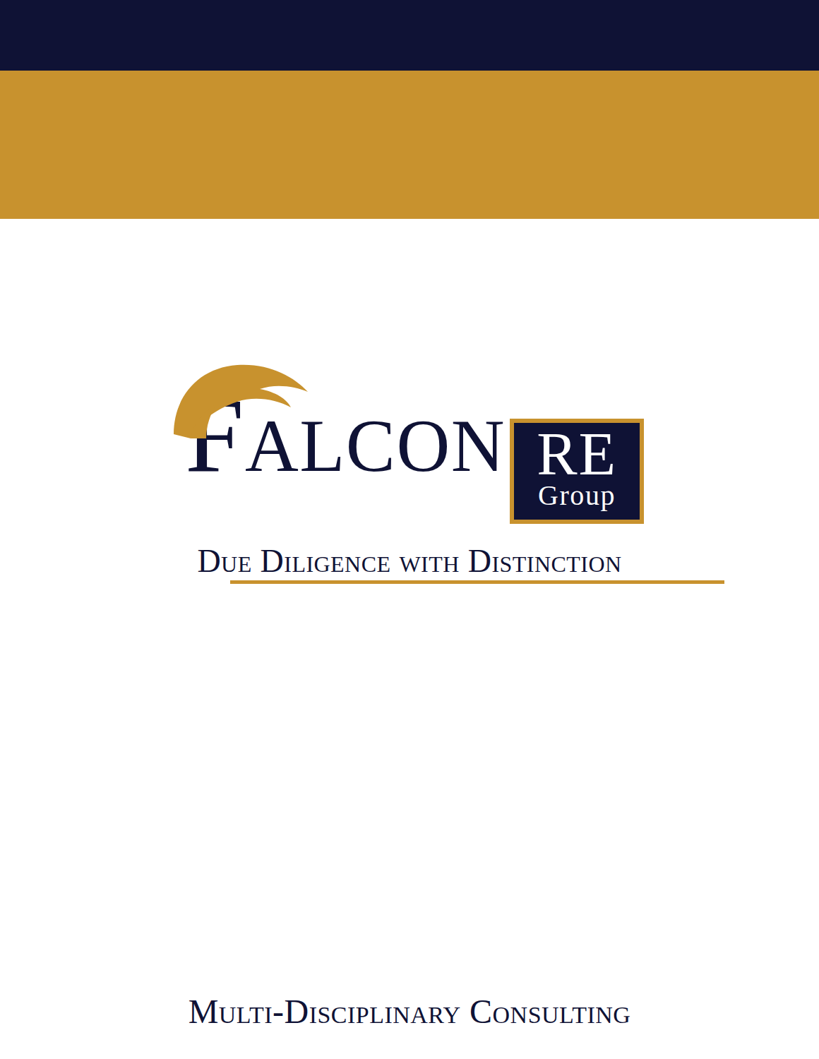Falcon
RE Group
Due Diligence with Distinction
Multi-Disciplinary Consulting